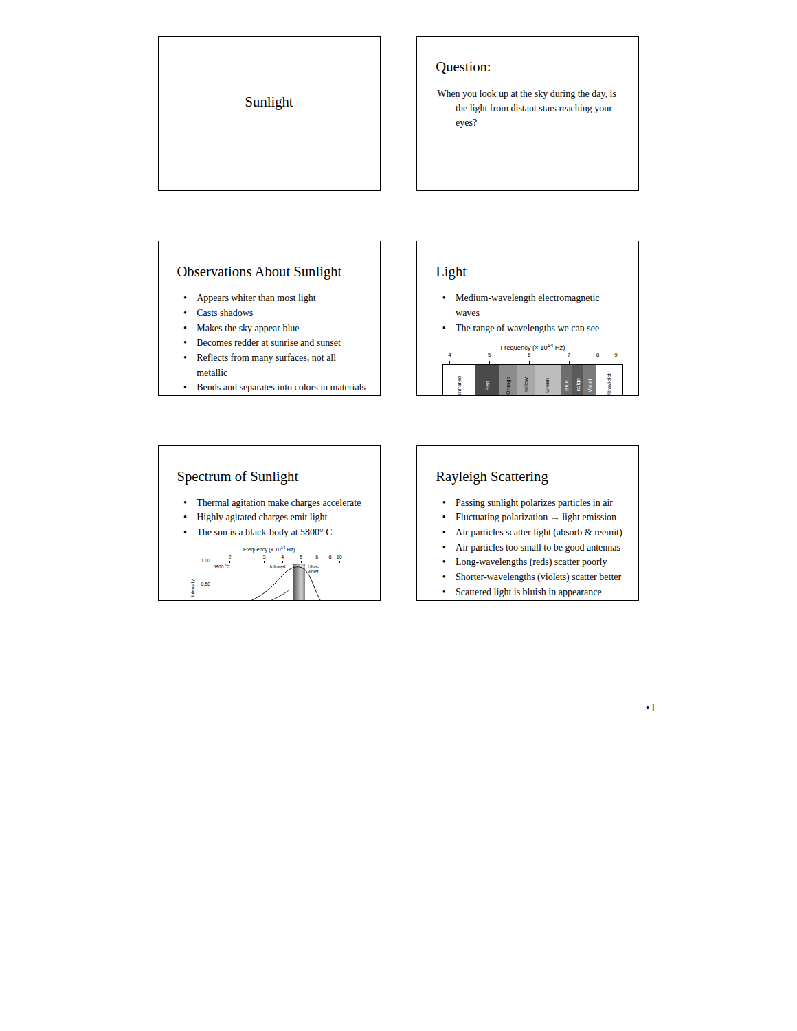Sunlight
Question:
When you look up at the sky during the day, is the light from distant stars reaching your eyes?
Observations About Sunlight
Appears whiter than most light
Casts shadows
Makes the sky appear blue
Becomes redder at sunrise and sunset
Reflects from many surfaces, not all metallic
Bends and separates into colors in materials
Light
Medium-wavelength electromagnetic waves
The range of wavelengths we can see
Frequency (× 1014 Hz)
4 5 6 7 8 9
Infrared
Red
Orange
Yellow
Green
Blue
Indigo
Violet
Ultraviolet
700 600 500 400
Wavelength (nanometers)
Spectrum of Sunlight
Thermal agitation make charges accelerate
Highly agitated charges emit light
The sun is a black-body at 5800° C
Frequency (× 1014 Hz)
2 3 4 5 6 8 10
1.00
0.50
0.00
Intensity
5800 °C Infrared Visible Ultra-
violet The sun
2000 1600 1200 800 400
Wavelength (nanometers)
Rayleigh Scattering
Passing sunlight polarizes particles in air
Fluctuating polarization → light emission
Air particles scatter light (absorb & reemit)
Air particles too small to be good antennas
Long-wavelengths (reds) scatter poorly
Shorter-wavelengths (violets) scatter better
Scattered light is bluish in appearance
1